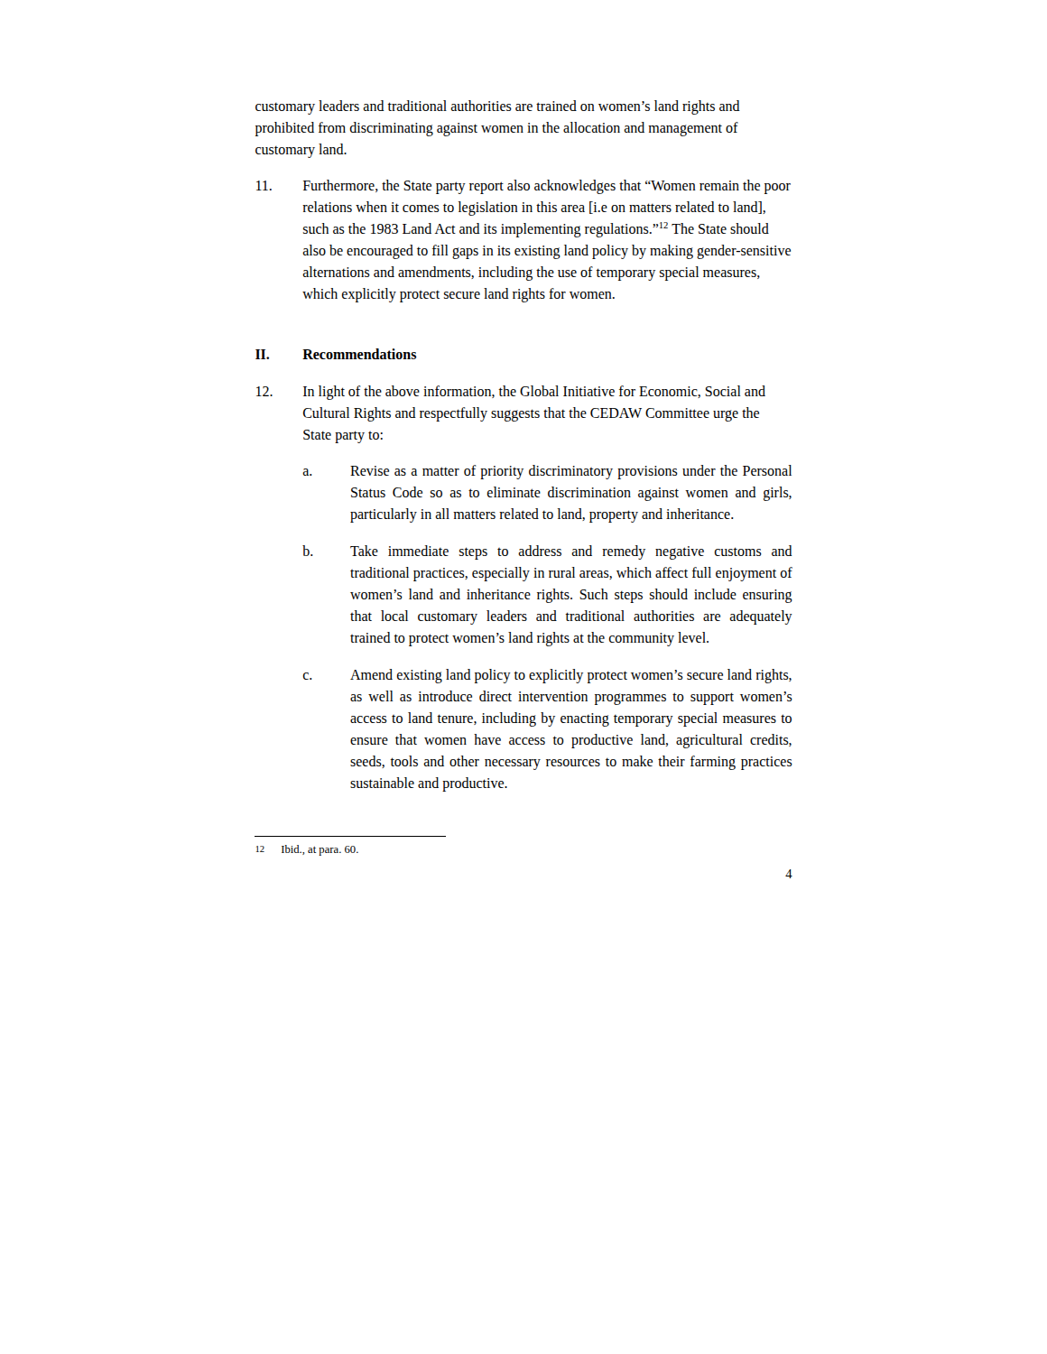customary leaders and traditional authorities are trained on women’s land rights and prohibited from discriminating against women in the allocation and management of customary land.
11.
Furthermore, the State party report also acknowledges that “Women remain the poor relations when it comes to legislation in this area [i.e on matters related to land], such as the 1983 Land Act and its implementing regulations.”12 The State should also be encouraged to fill gaps in its existing land policy by making gender-sensitive alternations and amendments, including the use of temporary special measures, which explicitly protect secure land rights for women.
II. Recommendations
12.
In light of the above information, the Global Initiative for Economic, Social and Cultural Rights and respectfully suggests that the CEDAW Committee urge the State party to:
a.
Revise as a matter of priority discriminatory provisions under the Personal Status Code so as to eliminate discrimination against women and girls, particularly in all matters related to land, property and inheritance.
b.
Take immediate steps to address and remedy negative customs and traditional practices, especially in rural areas, which affect full enjoyment of women’s land and inheritance rights. Such steps should include ensuring that local customary leaders and traditional authorities are adequately trained to protect women’s land rights at the community level.
c.
Amend existing land policy to explicitly protect women’s secure land rights, as well as introduce direct intervention programmes to support women’s access to land tenure, including by enacting temporary special measures to ensure that women have access to productive land, agricultural credits, seeds, tools and other necessary resources to make their farming practices sustainable and productive.
12
Ibid., at para. 60.
4